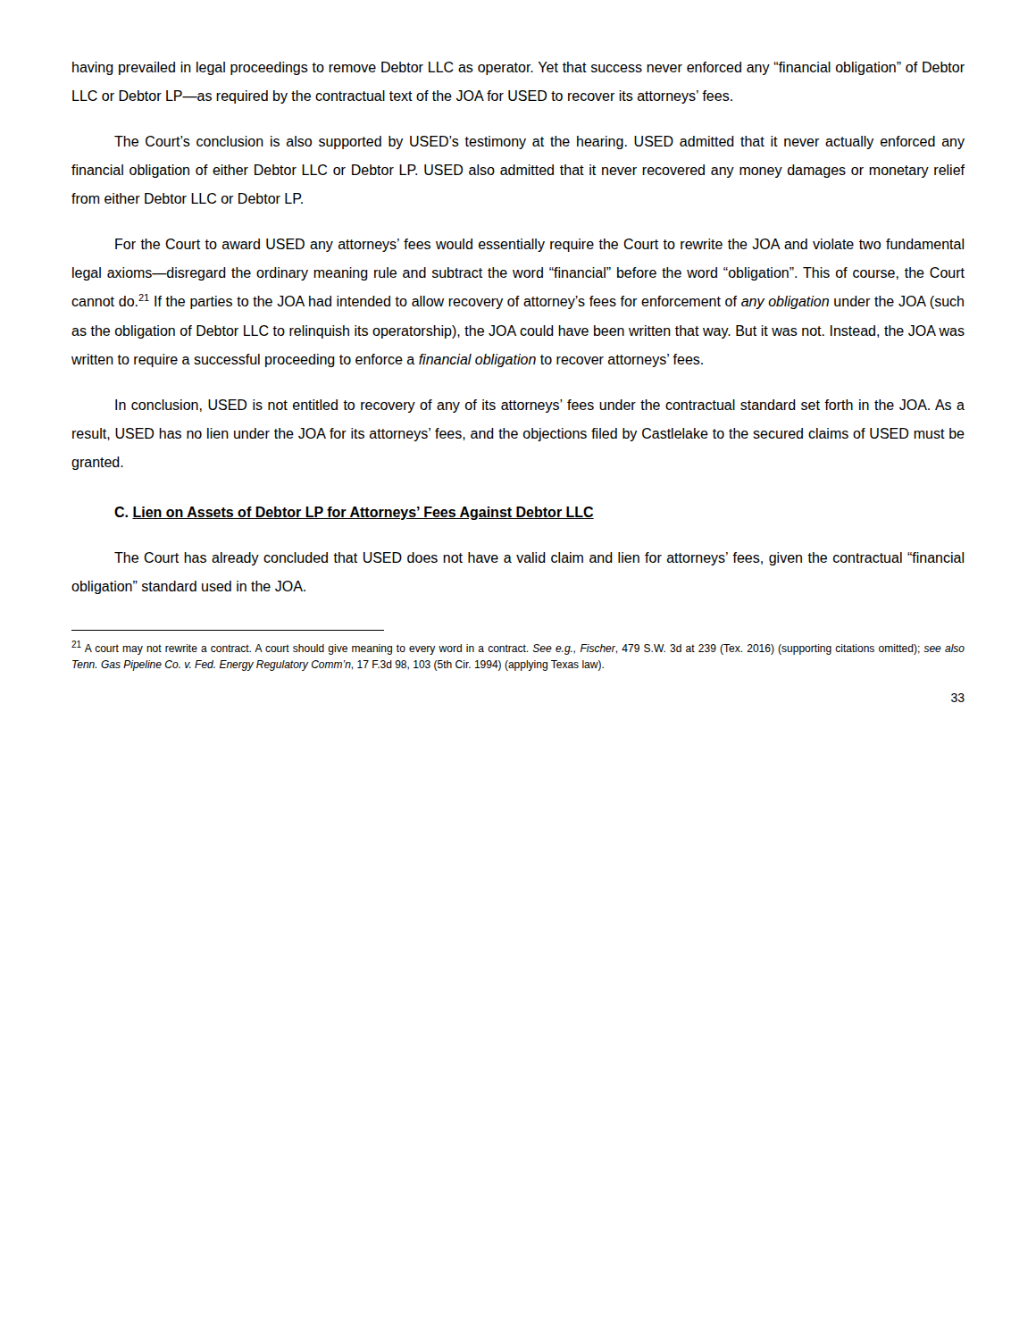having prevailed in legal proceedings to remove Debtor LLC as operator. Yet that success never enforced any “financial obligation” of Debtor LLC or Debtor LP—as required by the contractual text of the JOA for USED to recover its attorneys’ fees.
The Court’s conclusion is also supported by USED’s testimony at the hearing. USED admitted that it never actually enforced any financial obligation of either Debtor LLC or Debtor LP. USED also admitted that it never recovered any money damages or monetary relief from either Debtor LLC or Debtor LP.
For the Court to award USED any attorneys’ fees would essentially require the Court to rewrite the JOA and violate two fundamental legal axioms—disregard the ordinary meaning rule and subtract the word “financial” before the word “obligation”. This of course, the Court cannot do.21 If the parties to the JOA had intended to allow recovery of attorney’s fees for enforcement of any obligation under the JOA (such as the obligation of Debtor LLC to relinquish its operatorship), the JOA could have been written that way. But it was not. Instead, the JOA was written to require a successful proceeding to enforce a financial obligation to recover attorneys’ fees.
In conclusion, USED is not entitled to recovery of any of its attorneys’ fees under the contractual standard set forth in the JOA. As a result, USED has no lien under the JOA for its attorneys’ fees, and the objections filed by Castlelake to the secured claims of USED must be granted.
C. Lien on Assets of Debtor LP for Attorneys’ Fees Against Debtor LLC
The Court has already concluded that USED does not have a valid claim and lien for attorneys’ fees, given the contractual “financial obligation” standard used in the JOA.
21 A court may not rewrite a contract. A court should give meaning to every word in a contract. See e.g., Fischer, 479 S.W. 3d at 239 (Tex. 2016) (supporting citations omitted); see also Tenn. Gas Pipeline Co. v. Fed. Energy Regulatory Comm’n, 17 F.3d 98, 103 (5th Cir. 1994) (applying Texas law).
33